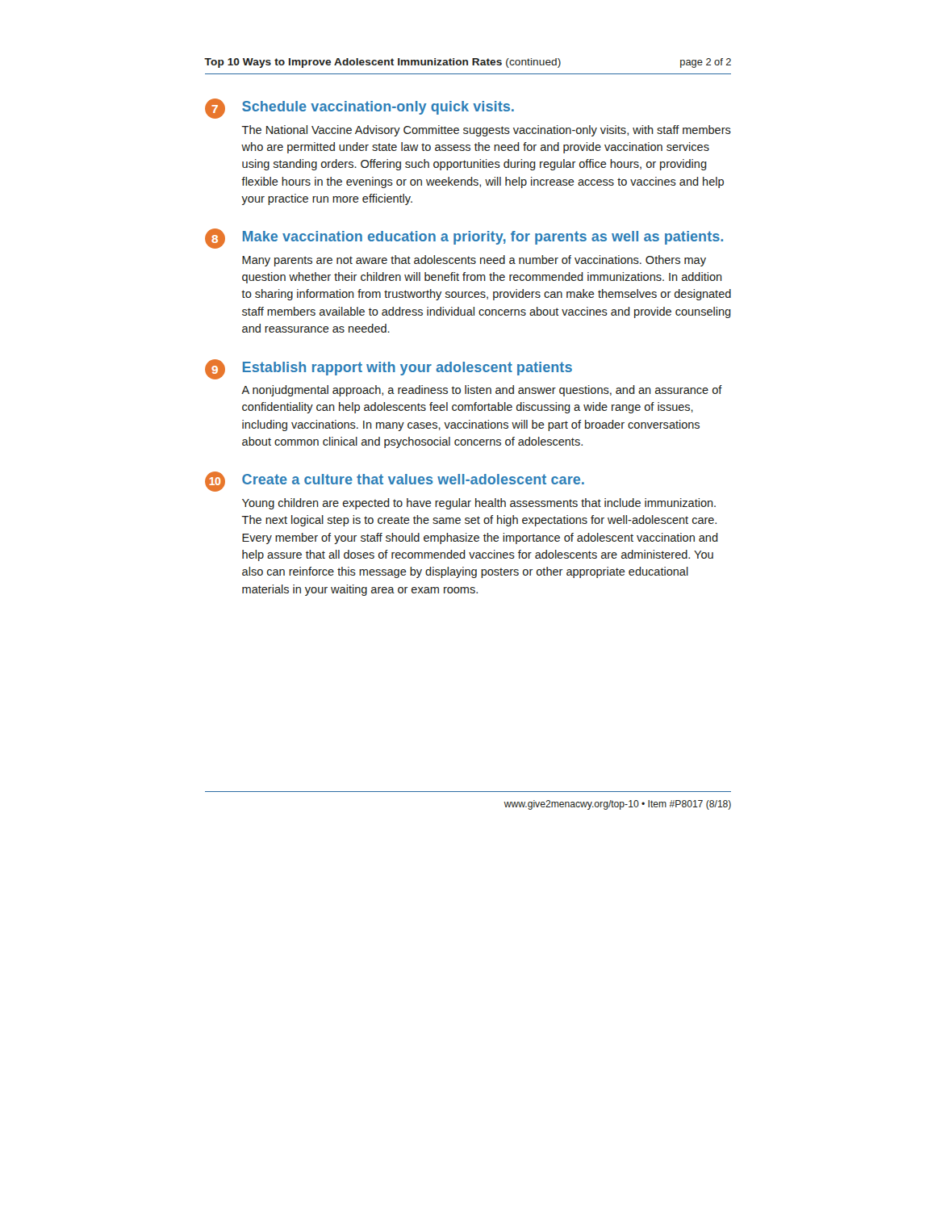Top 10 Ways to Improve Adolescent Immunization Rates (continued)
page 2 of 2
7
Schedule vaccination-only quick visits.
The National Vaccine Advisory Committee suggests vaccination-only visits, with staff members who are permitted under state law to assess the need for and provide vaccination services using standing orders. Offering such opportunities during regular office hours, or providing flexible hours in the evenings or on weekends, will help increase access to vaccines and help your practice run more efficiently.
8
Make vaccination education a priority, for parents as well as patients.
Many parents are not aware that adolescents need a number of vaccinations. Others may question whether their children will benefit from the recommended immunizations. In addition to sharing information from trustworthy sources, providers can make themselves or designated staff members available to address individual concerns about vaccines and provide counseling and reassurance as needed.
9
Establish rapport with your adolescent patients
A nonjudgmental approach, a readiness to listen and answer questions, and an assurance of confidentiality can help adolescents feel comfortable discussing a wide range of issues, including vaccinations. In many cases, vaccinations will be part of broader conversations about common clinical and psychosocial concerns of adolescents.
10
Create a culture that values well-adolescent care.
Young children are expected to have regular health assessments that include immunization. The next logical step is to create the same set of high expectations for well-adolescent care. Every member of your staff should emphasize the importance of adolescent vaccination and help assure that all doses of recommended vaccines for adolescents are administered. You also can reinforce this message by displaying posters or other appropriate educational materials in your waiting area or exam rooms.
www.give2menacwy.org/top-10 • Item #P8017 (8/18)